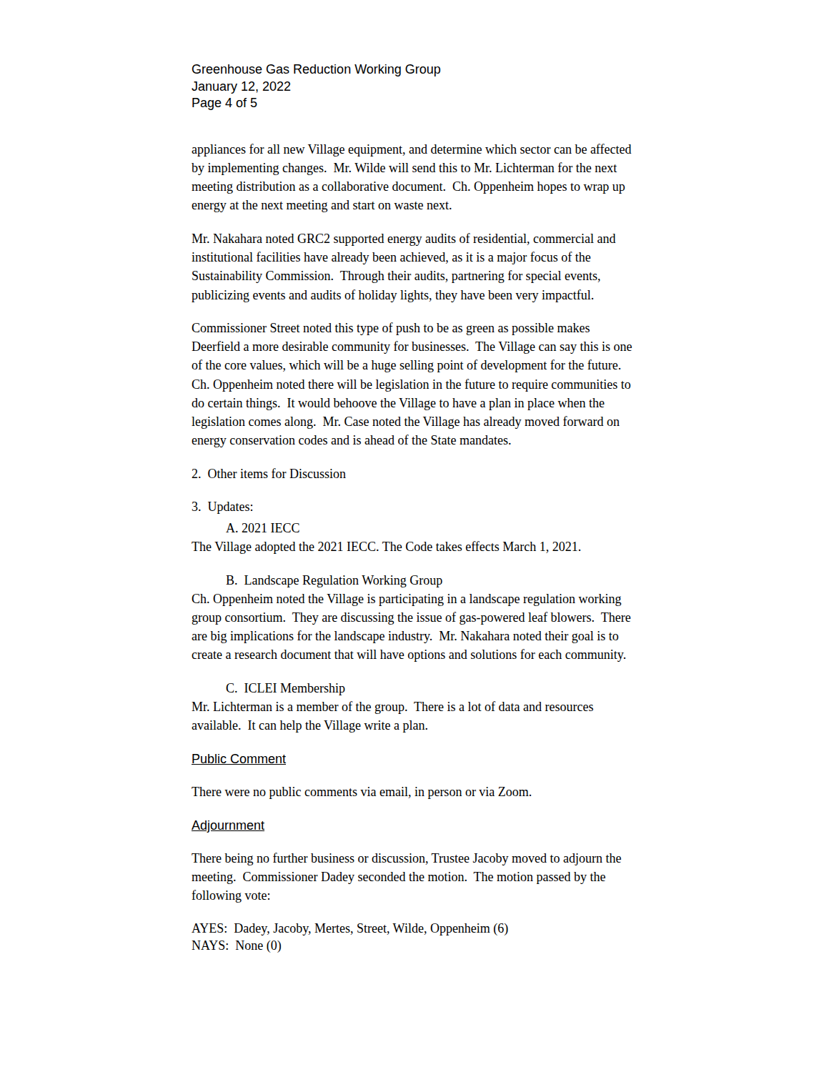Greenhouse Gas Reduction Working Group
January 12, 2022
Page 4 of 5
appliances for all new Village equipment, and determine which sector can be affected by implementing changes. Mr. Wilde will send this to Mr. Lichterman for the next meeting distribution as a collaborative document. Ch. Oppenheim hopes to wrap up energy at the next meeting and start on waste next.
Mr. Nakahara noted GRC2 supported energy audits of residential, commercial and institutional facilities have already been achieved, as it is a major focus of the Sustainability Commission. Through their audits, partnering for special events, publicizing events and audits of holiday lights, they have been very impactful.
Commissioner Street noted this type of push to be as green as possible makes Deerfield a more desirable community for businesses. The Village can say this is one of the core values, which will be a huge selling point of development for the future. Ch. Oppenheim noted there will be legislation in the future to require communities to do certain things. It would behoove the Village to have a plan in place when the legislation comes along. Mr. Case noted the Village has already moved forward on energy conservation codes and is ahead of the State mandates.
2. Other items for Discussion
3. Updates:
A. 2021 IECC
The Village adopted the 2021 IECC. The Code takes effects March 1, 2021.
B. Landscape Regulation Working Group
Ch. Oppenheim noted the Village is participating in a landscape regulation working group consortium. They are discussing the issue of gas-powered leaf blowers. There are big implications for the landscape industry. Mr. Nakahara noted their goal is to create a research document that will have options and solutions for each community.
C. ICLEI Membership
Mr. Lichterman is a member of the group. There is a lot of data and resources available. It can help the Village write a plan.
Public Comment
There were no public comments via email, in person or via Zoom.
Adjournment
There being no further business or discussion, Trustee Jacoby moved to adjourn the meeting. Commissioner Dadey seconded the motion. The motion passed by the following vote:
AYES: Dadey, Jacoby, Mertes, Street, Wilde, Oppenheim (6)
NAYS: None (0)